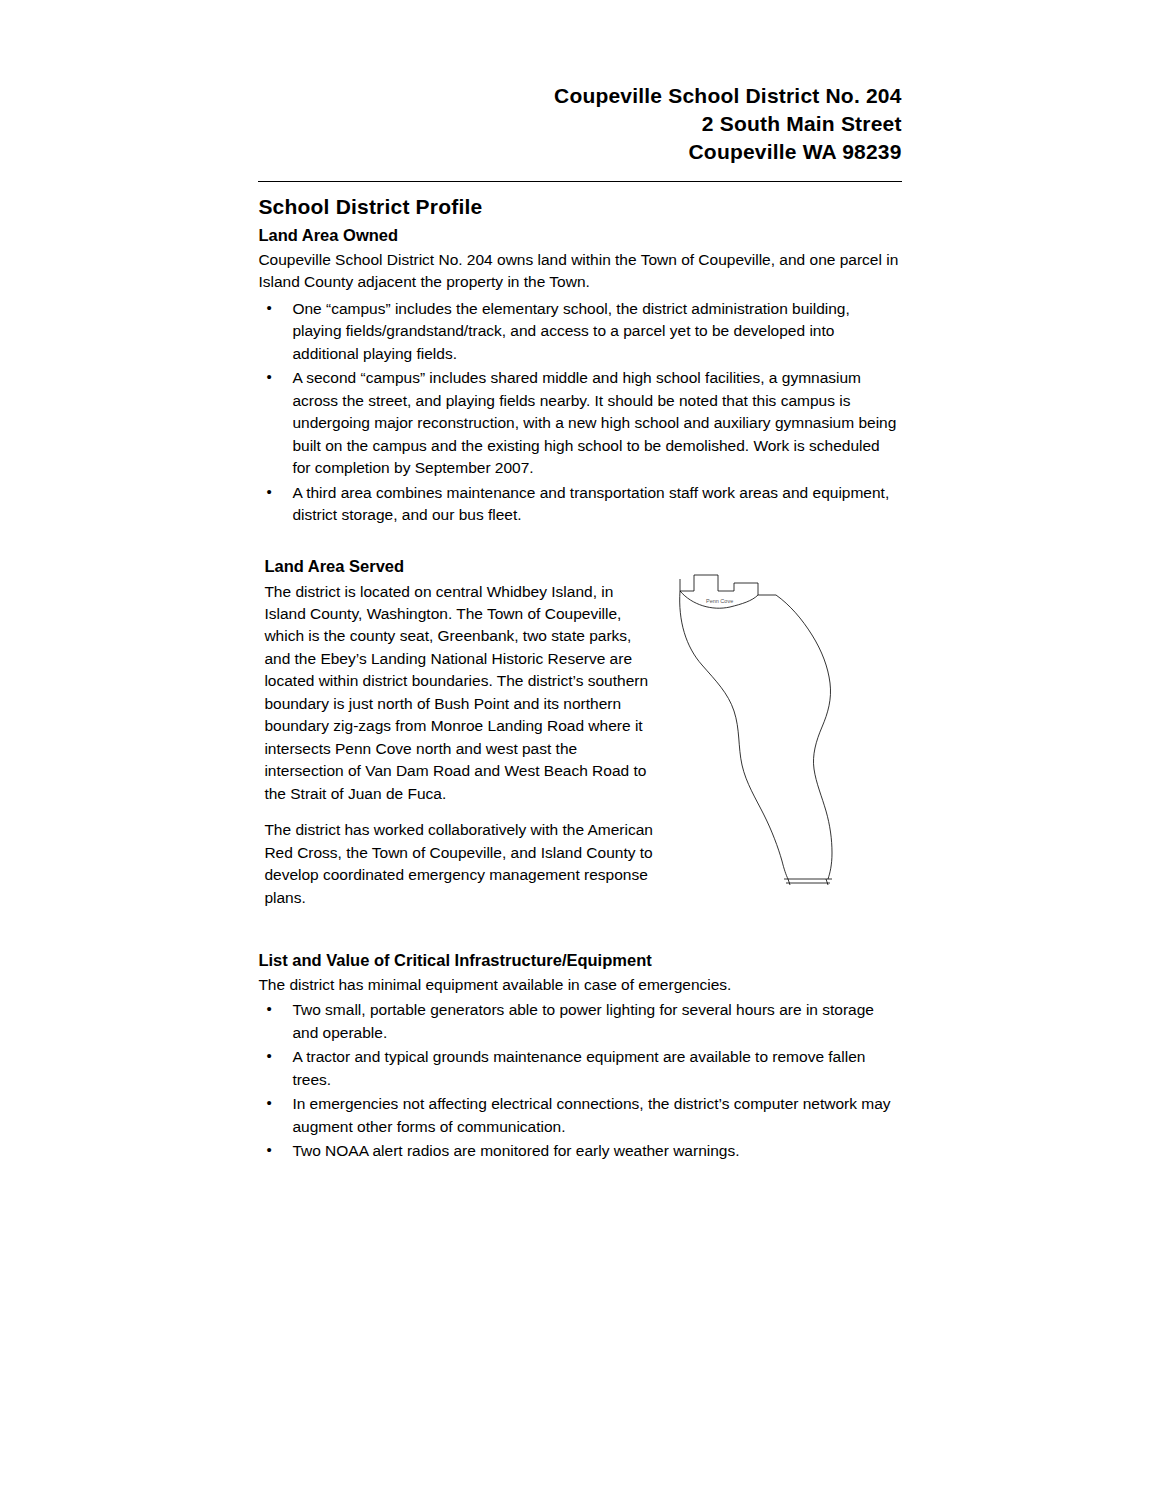Coupeville School District No. 204
2 South Main Street
Coupeville WA 98239
School District Profile
Land Area Owned
Coupeville School District No. 204 owns land within the Town of Coupeville, and one parcel in Island County adjacent the property in the Town.
One “campus” includes the elementary school, the district administration building, playing fields/grandstand/track, and access to a parcel yet to be developed into additional playing fields.
A second “campus” includes shared middle and high school facilities, a gymnasium across the street, and playing fields nearby. It should be noted that this campus is undergoing major reconstruction, with a new high school and auxiliary gymnasium being built on the campus and the existing high school to be demolished. Work is scheduled for completion by September 2007.
A third area combines maintenance and transportation staff work areas and equipment, district storage, and our bus fleet.
Land Area Served
The district is located on central Whidbey Island, in Island County, Washington. The Town of Coupeville, which is the county seat, Greenbank, two state parks, and the Ebey’s Landing National Historic Reserve are located within district boundaries. The district’s southern boundary is just north of Bush Point and its northern boundary zig-zags from Monroe Landing Road where it intersects Penn Cove north and west past the intersection of Van Dam Road and West Beach Road to the Strait of Juan de Fuca.
The district has worked collaboratively with the American Red Cross, the Town of Coupeville, and Island County to develop coordinated emergency management response plans.
Penn Cove
List and Value of Critical Infrastructure/Equipment
The district has minimal equipment available in case of emergencies.
Two small, portable generators able to power lighting for several hours are in storage and operable.
A tractor and typical grounds maintenance equipment are available to remove fallen trees.
In emergencies not affecting electrical connections, the district’s computer network may augment other forms of communication.
Two NOAA alert radios are monitored for early weather warnings.